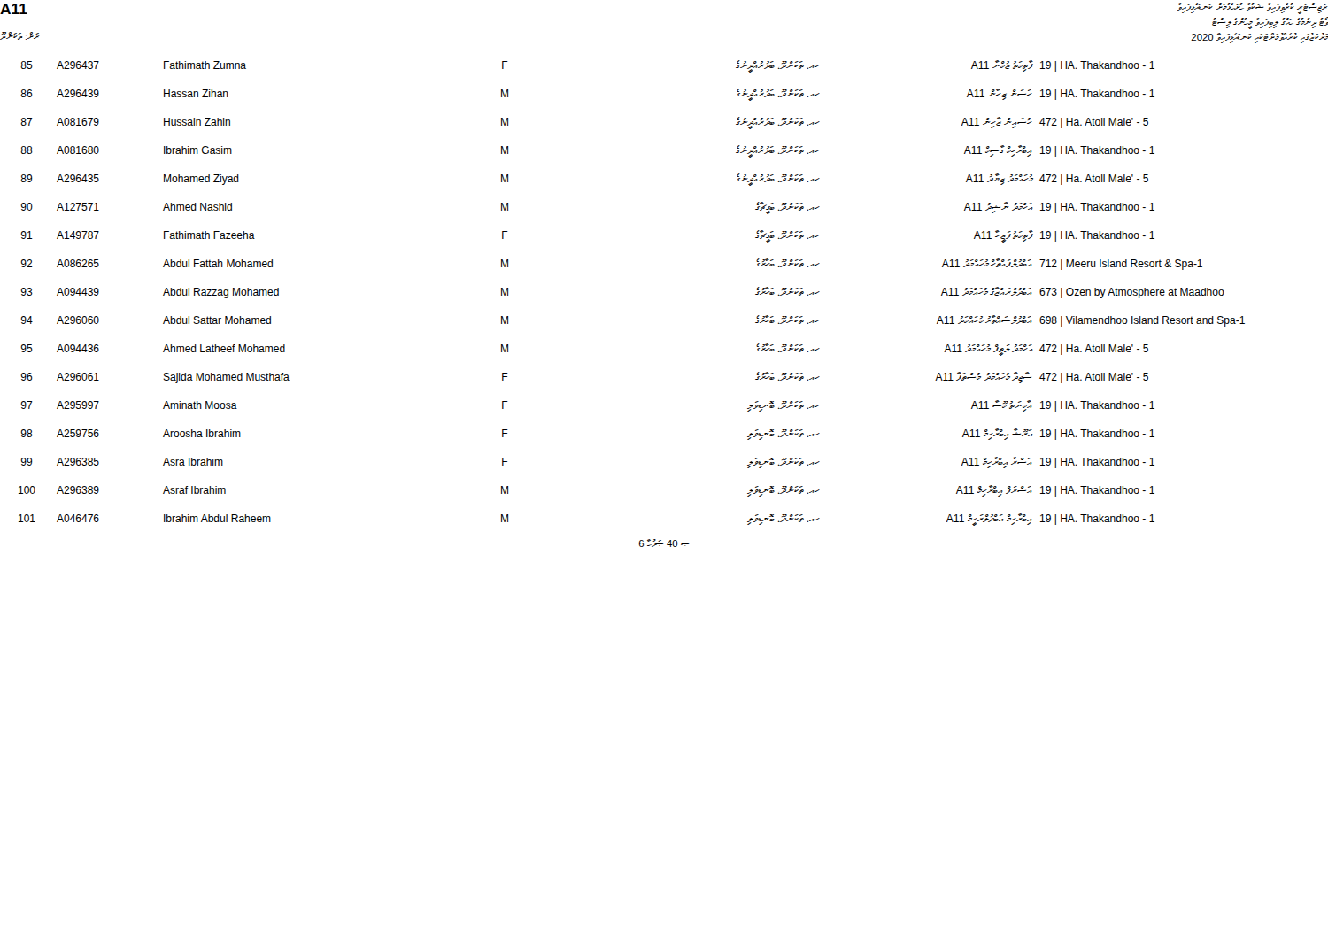A11
ރަޖިސްޓަރީ ކުރެވިފައިވާ ޝަކުވާ ހުށަހެޅުމަށް ކަނޑައެޅިފައިވާ
ވޯޓު ދިނުމުގެ ހައްގު ލިބިފައިވާ މީހުންގެ ލިސްޓު
މަރުކަޒުގައި ކުރެއްވުމަށްޓަކައި ކަނޑައެޅިފައިވާ 2020
ރަށް: ތަކަންދޫ
| 85 | A296437 | Fathimath Zumna | F | ހއ. ތަކަންދޫ، ބަދުރުއްދީނުގެ | A11 ފާތިމަތު ޒުމްނާ | 19 / HA. Thakandhoo - 1 |
| 86 | A296439 | Hassan Zihan | M | ހއ. ތަކަންދޫ، ބަދުރުއްދީނުގެ | A11 ހަސަން ޒިހާން | 19 / HA. Thakandhoo - 1 |
| 87 | A081679 | Hussain Zahin | M | ހއ. ތަކަންދޫ، ބަދުރުއްދީނުގެ | A11 ހުސައިން ޒާހިން | 472 / Ha. Atoll Male' - 5 |
| 88 | A081680 | Ibrahim Gasim | M | ހއ. ތަކަންދޫ، ބަދުރުއްދީނުގެ | A11 އިބްރާހިމް ގާސިމް | 19 / HA. Thakandhoo - 1 |
| 89 | A296435 | Mohamed Ziyad | M | ހއ. ތަކަންދޫ، ބަދުރުއްދީނުގެ | A11 މުހައްމަދު ޒިޔާދު | 472 / Ha. Atoll Male' - 5 |
| 90 | A127571 | Ahmed Nashid | M | ހއ. ތަކަންދޫ، ބަގީޗާގެ | A11 އަހްމަދު ނާޝިދު | 19 / HA. Thakandhoo - 1 |
| 91 | A149787 | Fathimath Fazeeha | F | ހއ. ތަކަންދޫ، ބަގީޗާގެ | A11 ފާތިމަތު ފަޒީހާ | 19 / HA. Thakandhoo - 1 |
| 92 | A086265 | Abdul Fattah Mohamed | M | ހއ. ތަކަންދޫ، ބަހާރުގެ | A11 އަބްދުލްފައްތާހް މުހައްމަދު | 712 / Meeru Island Resort & Spa-1 |
| 93 | A094439 | Abdul Razzag Mohamed | M | ހއ. ތަކަންދޫ، ބަހާރުގެ | A11 އަބްދުލްރައްޒާގް މުހައްމަދު | 673 / Ozen by Atmosphere at Maadhoo |
| 94 | A296060 | Abdul Sattar Mohamed | M | ހއ. ތަކަންދޫ، ބަހާރުގެ | A11 އަބްދުލްސައްތާރު މުހައްމަދު | 698 / Vilamendhoo Island Resort and Spa-1 |
| 95 | A094436 | Ahmed Latheef Mohamed | M | ހއ. ތަކަންދޫ، ބަހާރުގެ | A11 އަހްމަދު ލަތީފް މުހައްމަދު | 472 / Ha. Atoll Male' - 5 |
| 96 | A296061 | Sajida Mohamed Musthafa | F | ހއ. ތަކަންދޫ، ބަހާރުގެ | A11 ސާޖިދާ މުހައްމަދު މުސްތަފާ | 472 / Ha. Atoll Male' - 5 |
| 97 | A295997 | Aminath Moosa | F | ހއ. ތަކަންދޫ، ބޮނޑިވަލި | A11 އާމިނަތު މޫސާ | 19 / HA. Thakandhoo - 1 |
| 98 | A259756 | Aroosha Ibrahim | F | ހއ. ތަކަންދޫ، ބޮނޑިވަލި | A11 އަރޫޝާ އިބްރާހިމް | 19 / HA. Thakandhoo - 1 |
| 99 | A296385 | Asra Ibrahim | F | ހއ. ތަކަންދޫ، ބޮނޑިވަލި | A11 އަސްރާ އިބްރާހިމް | 19 / HA. Thakandhoo - 1 |
| 100 | A296389 | Asraf Ibrahim | M | ހއ. ތަކަންދޫ، ބޮނޑިވަލި | A11 އަސްރަފް އިބްރާހިމް | 19 / HA. Thakandhoo - 1 |
| 101 | A046476 | Ibrahim Abdul Raheem | M | ހއ. ތަކަންދޫ، ބޮނޑިވަލި | A11 އިބްރާހިމް އަބްދުލްރަހީމް | 19 / HA. Thakandhoo - 1 |
6 ޞ 40 ޞަފުހާ